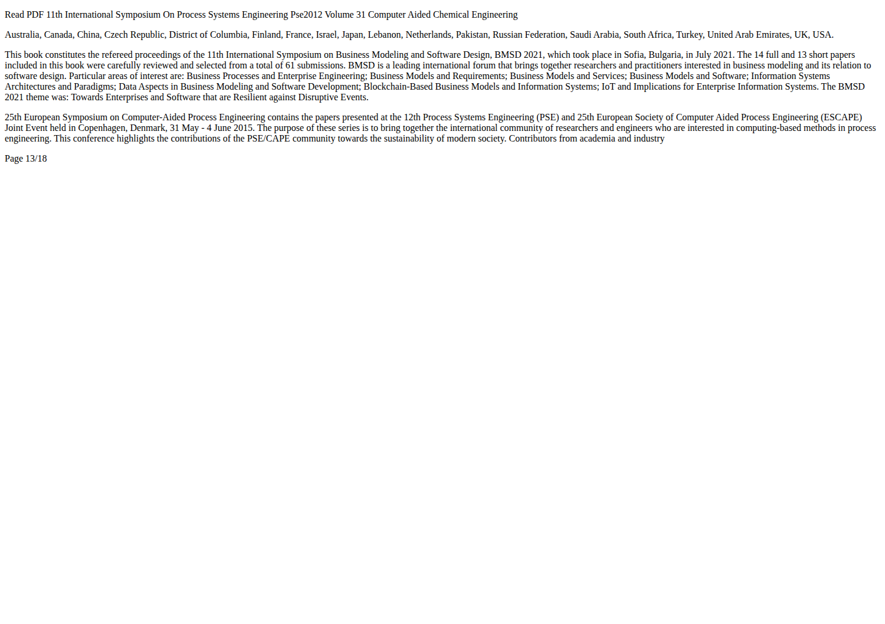Read PDF 11th International Symposium On Process Systems Engineering Pse2012 Volume 31 Computer Aided Chemical Engineering
Australia, Canada, China, Czech Republic, District of Columbia, Finland, France, Israel, Japan, Lebanon, Netherlands, Pakistan, Russian Federation, Saudi Arabia, South Africa, Turkey, United Arab Emirates, UK, USA.
This book constitutes the refereed proceedings of the 11th International Symposium on Business Modeling and Software Design, BMSD 2021, which took place in Sofia, Bulgaria, in July 2021. The 14 full and 13 short papers included in this book were carefully reviewed and selected from a total of 61 submissions. BMSD is a leading international forum that brings together researchers and practitioners interested in business modeling and its relation to software design. Particular areas of interest are: Business Processes and Enterprise Engineering; Business Models and Requirements; Business Models and Services; Business Models and Software; Information Systems Architectures and Paradigms; Data Aspects in Business Modeling and Software Development; Blockchain-Based Business Models and Information Systems; IoT and Implications for Enterprise Information Systems. The BMSD 2021 theme was: Towards Enterprises and Software that are Resilient against Disruptive Events.
25th European Symposium on Computer-Aided Process Engineering contains the papers presented at the 12th Process Systems Engineering (PSE) and 25th European Society of Computer Aided Process Engineering (ESCAPE) Joint Event held in Copenhagen, Denmark, 31 May - 4 June 2015. The purpose of these series is to bring together the international community of researchers and engineers who are interested in computing-based methods in process engineering. This conference highlights the contributions of the PSE/CAPE community towards the sustainability of modern society. Contributors from academia and industry
Page 13/18